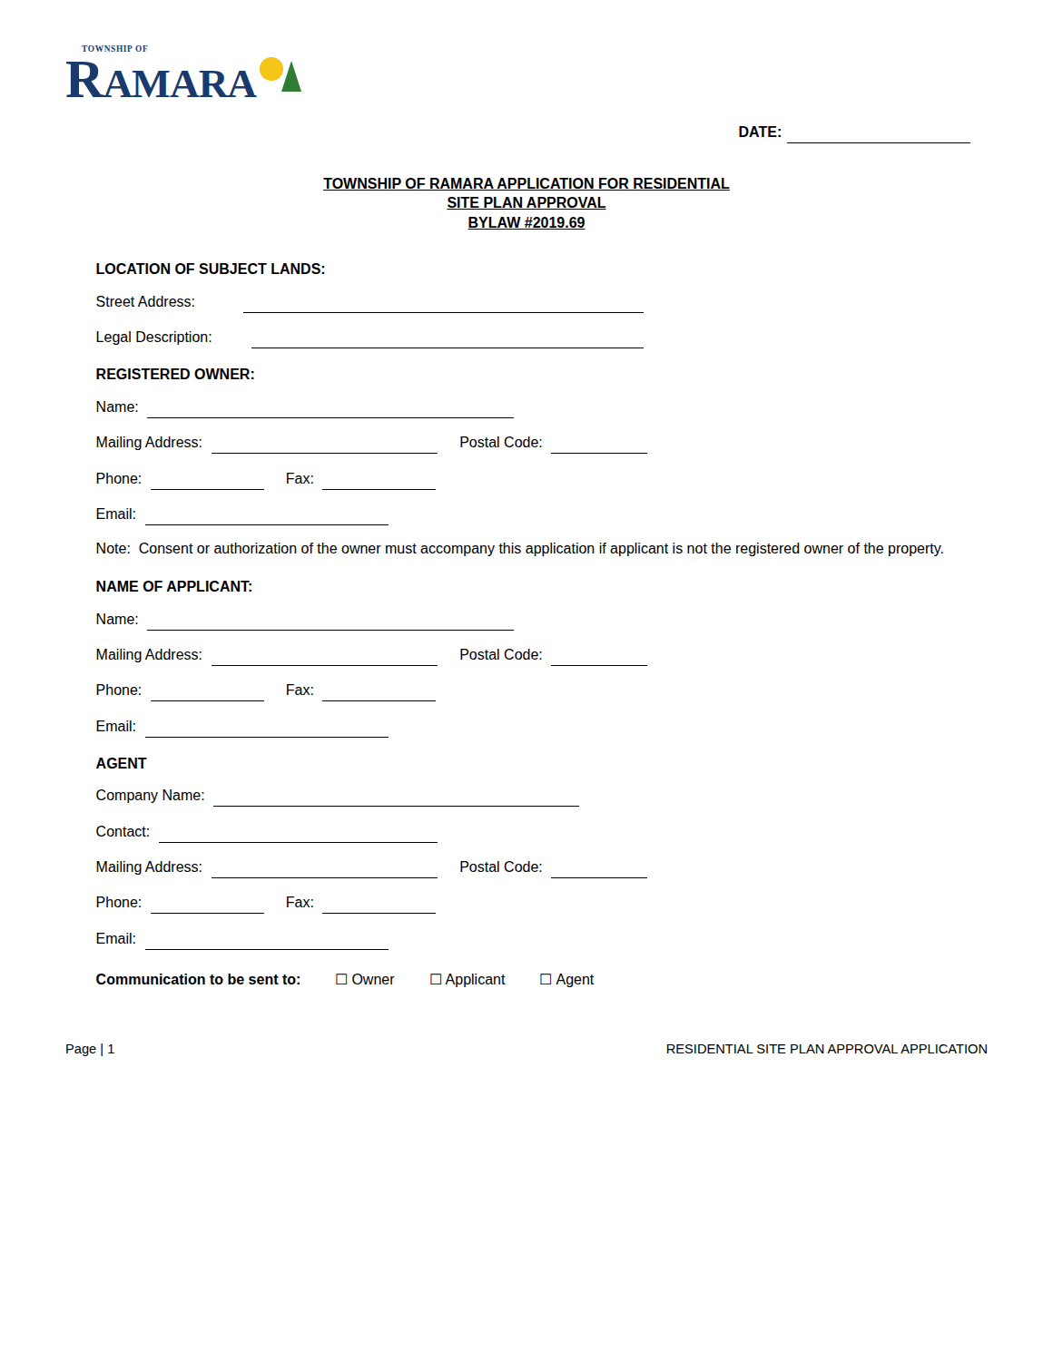TOWNSHIP OF
RAMARA
DATE:
TOWNSHIP OF RAMARA APPLICATION FOR RESIDENTIAL
SITE PLAN APPROVAL
BYLAW #2019.69
LOCATION OF SUBJECT LANDS:
Street Address:
Legal Description:
REGISTERED OWNER:
Name:
Mailing Address: Postal Code:
Phone: Fax:
Email:
Note: Consent or authorization of the owner must accompany this application if applicant is not the registered owner of the property.
NAME OF APPLICANT:
Name:
Mailing Address: Postal Code:
Phone: Fax:
Email:
AGENT
Company Name:
Contact:
Mailing Address: Postal Code:
Phone: Fax:
Email:
Communication to be sent to: ☐Owner ☐Applicant ☐Agent
Page | 1
RESIDENTIAL SITE PLAN APPROVAL APPLICATION